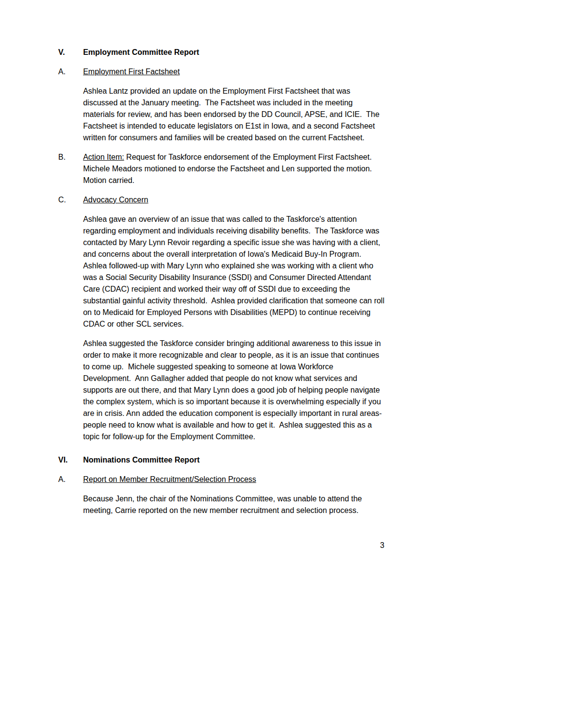V. Employment Committee Report
A.
Employment First Factsheet
Ashlea Lantz provided an update on the Employment First Factsheet that was discussed at the January meeting. The Factsheet was included in the meeting materials for review, and has been endorsed by the DD Council, APSE, and ICIE. The Factsheet is intended to educate legislators on E1st in Iowa, and a second Factsheet written for consumers and families will be created based on the current Factsheet.
B.
Action Item: Request for Taskforce endorsement of the Employment First Factsheet. Michele Meadors motioned to endorse the Factsheet and Len supported the motion. Motion carried.
C.
Advocacy Concern
Ashlea gave an overview of an issue that was called to the Taskforce's attention regarding employment and individuals receiving disability benefits. The Taskforce was contacted by Mary Lynn Revoir regarding a specific issue she was having with a client, and concerns about the overall interpretation of Iowa's Medicaid Buy-In Program. Ashlea followed-up with Mary Lynn who explained she was working with a client who was a Social Security Disability Insurance (SSDI) and Consumer Directed Attendant Care (CDAC) recipient and worked their way off of SSDI due to exceeding the substantial gainful activity threshold. Ashlea provided clarification that someone can roll on to Medicaid for Employed Persons with Disabilities (MEPD) to continue receiving CDAC or other SCL services.
Ashlea suggested the Taskforce consider bringing additional awareness to this issue in order to make it more recognizable and clear to people, as it is an issue that continues to come up. Michele suggested speaking to someone at Iowa Workforce Development. Ann Gallagher added that people do not know what services and supports are out there, and that Mary Lynn does a good job of helping people navigate the complex system, which is so important because it is overwhelming especially if you are in crisis. Ann added the education component is especially important in rural areas- people need to know what is available and how to get it. Ashlea suggested this as a topic for follow-up for the Employment Committee.
VI. Nominations Committee Report
A.
Report on Member Recruitment/Selection Process
Because Jenn, the chair of the Nominations Committee, was unable to attend the meeting, Carrie reported on the new member recruitment and selection process.
3